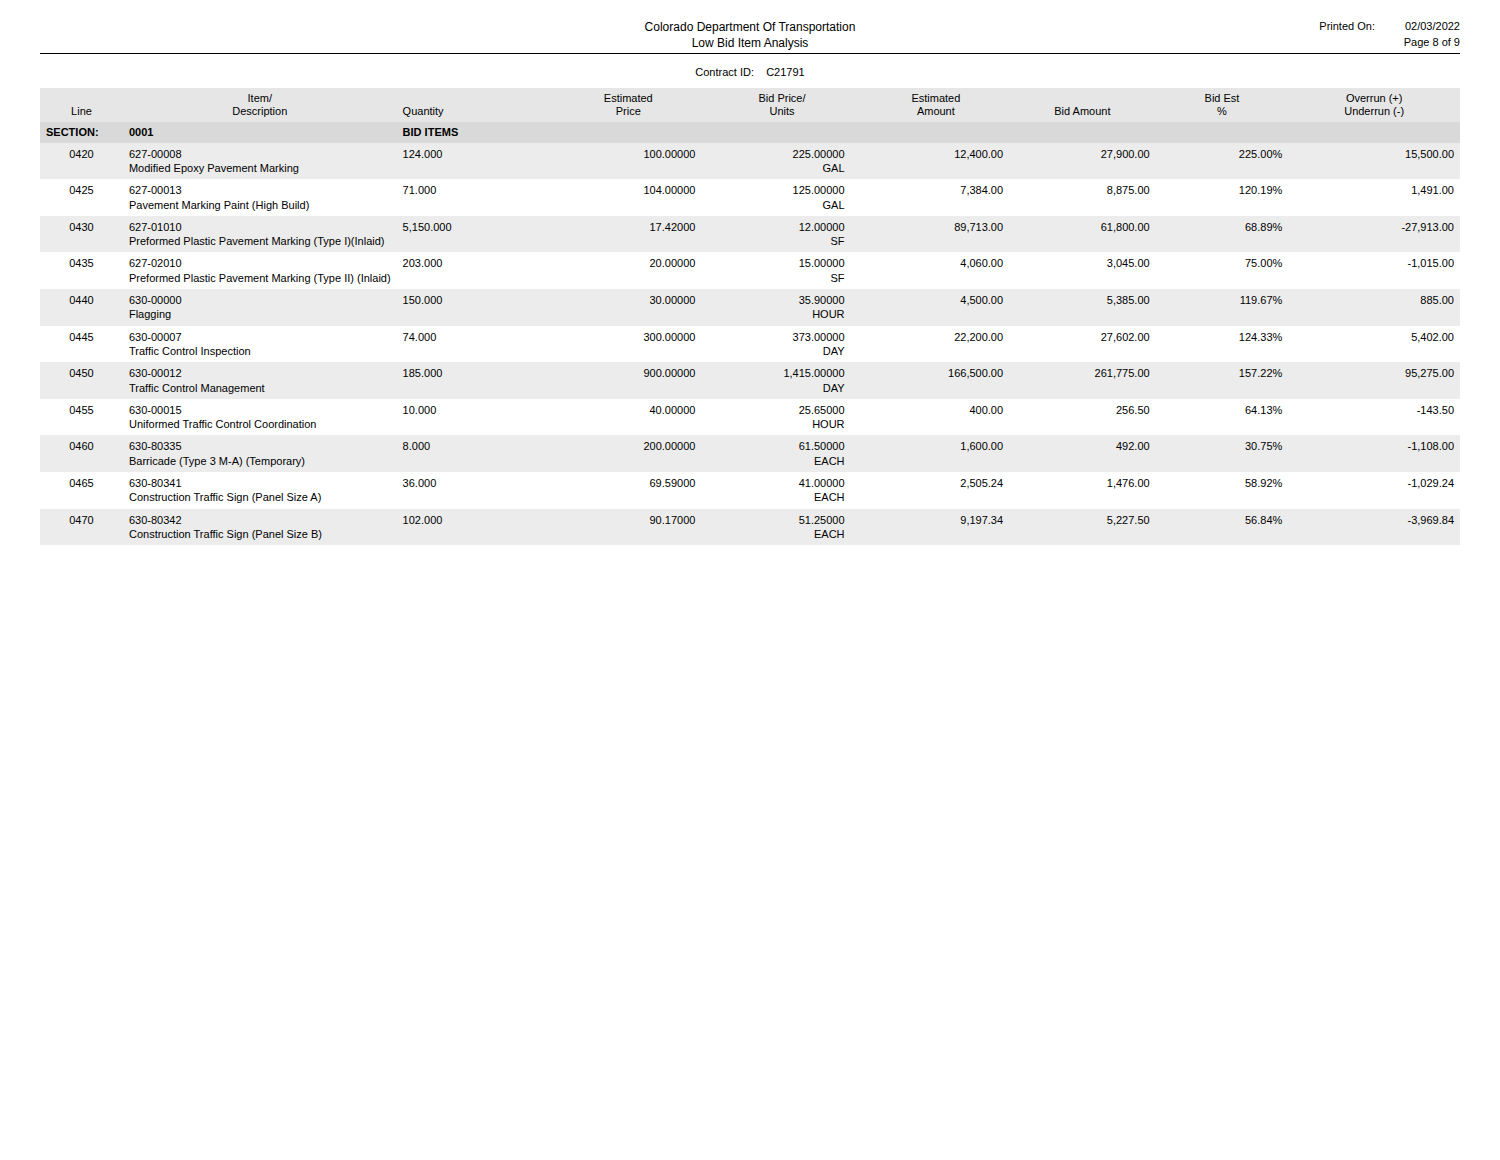Printed On:02/03/2022
Colorado Department Of Transportation
Page 8 of 9
Low Bid Item Analysis
Contract ID: C21791
| Line | Item/ Description | Quantity | Estimated Price | Bid Price/ Units | Estimated Amount | Bid Amount | Bid Est % | Overrun (+) Underrun (-) |
| --- | --- | --- | --- | --- | --- | --- | --- | --- |
| SECTION: | 0001 | BID ITEMS | | | | | | |
| 0420 | 627-00008 Modified Epoxy Pavement Marking | 124.000 | 100.00000 | 225.00000 GAL | 12,400.00 | 27,900.00 | 225.00% | 15,500.00 |
| 0425 | 627-00013 Pavement Marking Paint (High Build) | 71.000 | 104.00000 | 125.00000 GAL | 7,384.00 | 8,875.00 | 120.19% | 1,491.00 |
| 0430 | 627-01010 Preformed Plastic Pavement Marking (Type I)(Inlaid) | 5,150.000 | 17.42000 | 12.00000 SF | 89,713.00 | 61,800.00 | 68.89% | -27,913.00 |
| 0435 | 627-02010 Preformed Plastic Pavement Marking (Type II) (Inlaid) | 203.000 | 20.00000 | 15.00000 SF | 4,060.00 | 3,045.00 | 75.00% | -1,015.00 |
| 0440 | 630-00000 Flagging | 150.000 | 30.00000 | 35.90000 HOUR | 4,500.00 | 5,385.00 | 119.67% | 885.00 |
| 0445 | 630-00007 Traffic Control Inspection | 74.000 | 300.00000 | 373.00000 DAY | 22,200.00 | 27,602.00 | 124.33% | 5,402.00 |
| 0450 | 630-00012 Traffic Control Management | 185.000 | 900.00000 | 1,415.00000 DAY | 166,500.00 | 261,775.00 | 157.22% | 95,275.00 |
| 0455 | 630-00015 Uniformed Traffic Control Coordination | 10.000 | 40.00000 | 25.65000 HOUR | 400.00 | 256.50 | 64.13% | -143.50 |
| 0460 | 630-80335 Barricade (Type 3 M-A) (Temporary) | 8.000 | 200.00000 | 61.50000 EACH | 1,600.00 | 492.00 | 30.75% | -1,108.00 |
| 0465 | 630-80341 Construction Traffic Sign (Panel Size A) | 36.000 | 69.59000 | 41.00000 EACH | 2,505.24 | 1,476.00 | 58.92% | -1,029.24 |
| 0470 | 630-80342 Construction Traffic Sign (Panel Size B) | 102.000 | 90.17000 | 51.25000 EACH | 9,197.34 | 5,227.50 | 56.84% | -3,969.84 |